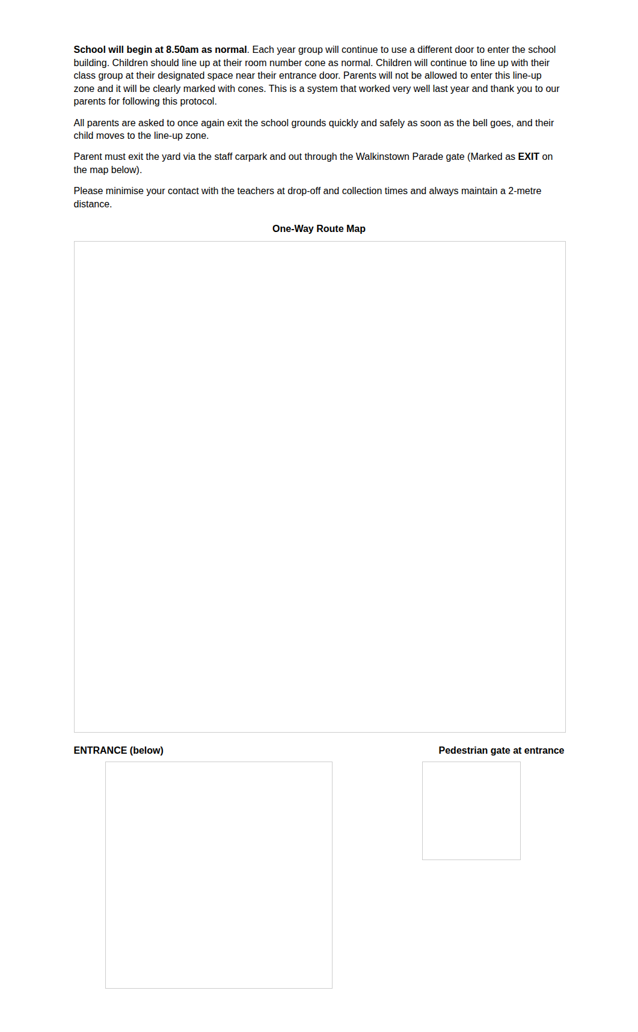School will begin at 8.50am as normal. Each year group will continue to use a different door to enter the school building. Children should line up at their room number cone as normal. Children will continue to line up with their class group at their designated space near their entrance door. Parents will not be allowed to enter this line-up zone and it will be clearly marked with cones. This is a system that worked very well last year and thank you to our parents for following this protocol.
All parents are asked to once again exit the school grounds quickly and safely as soon as the bell goes, and their child moves to the line-up zone.
Parent must exit the yard via the staff carpark and out through the Walkinstown Parade gate (Marked as EXIT on the map below).
Please minimise your contact with the teachers at drop-off and collection times and always maintain a 2-metre distance.
One-Way Route Map
ENTRANCE (below)
Pedestrian gate at entrance